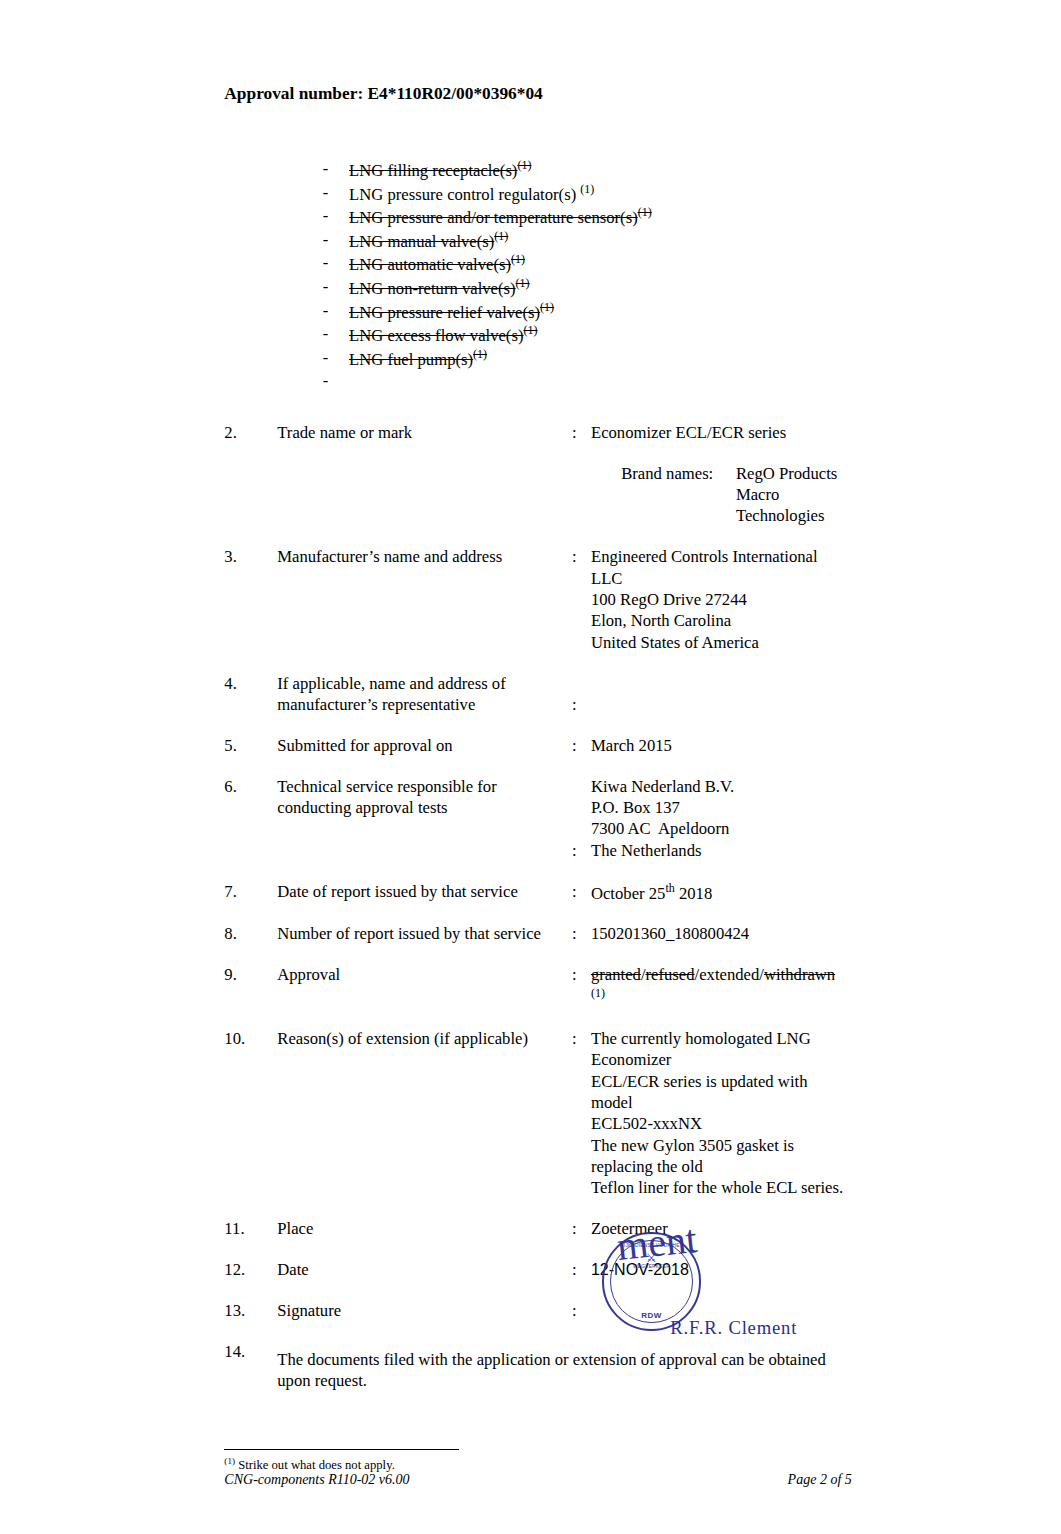Approval number: E4*110R02/00*0396*04
LNG filling receptacle(s)(1)
LNG pressure control regulator(s) (1)
LNG pressure and/or temperature sensor(s)(1)
LNG manual valve(s)(1)
LNG automatic valve(s)(1)
LNG non-return valve(s)(1)
LNG pressure relief valve(s)(1)
LNG excess flow valve(s)(1)
LNG fuel pump(s)(1)
| 2. | Trade name or mark | : | Economizer ECL/ECR series Brand names: RegO Products Macro Technologies |
| 3. | Manufacturer’s name and address | : | Engineered Controls International LLC 100 RegO Drive 27244 Elon, North Carolina United States of America |
| 4. | If applicable, name and address of manufacturer’s representative | : | |
| 5. | Submitted for approval on | : | March 2015 |
| 6. | Technical service responsible for conducting approval tests | : | Kiwa Nederland B.V. P.O. Box 137 7300 AC Apeldoorn The Netherlands |
| 7. | Date of report issued by that service | : | October 25 th 2018 |
| 8. | Number of report issued by that service | : | 150201360_180800424 |
| 9. | Approval | : | granted / refused /extended/ withdrawn (1) |
| 10. | Reason(s) of extension (if applicable) | : | The currently homologated LNG Economizer ECL/ECR series is updated with model ECL502-xxxNX The new Gylon 3505 gasket is replacing the old Teflon liner for the whole ECL series. |
| 11. | Place | : | Zoetermeer |
| 12. | Date | : | 12-NOV-2018 |
| 13. | Signature | : | ment RIJKSDIENST VOOR HET ⚔ WEGVERKEER RDW R.F.R. Clement |
| 14. | The documents filed with the application or extension of approval can be obtained upon request. |
(1) Strike out what does not apply.
CNG-components R110-02 v6.00
Page 2 of 5